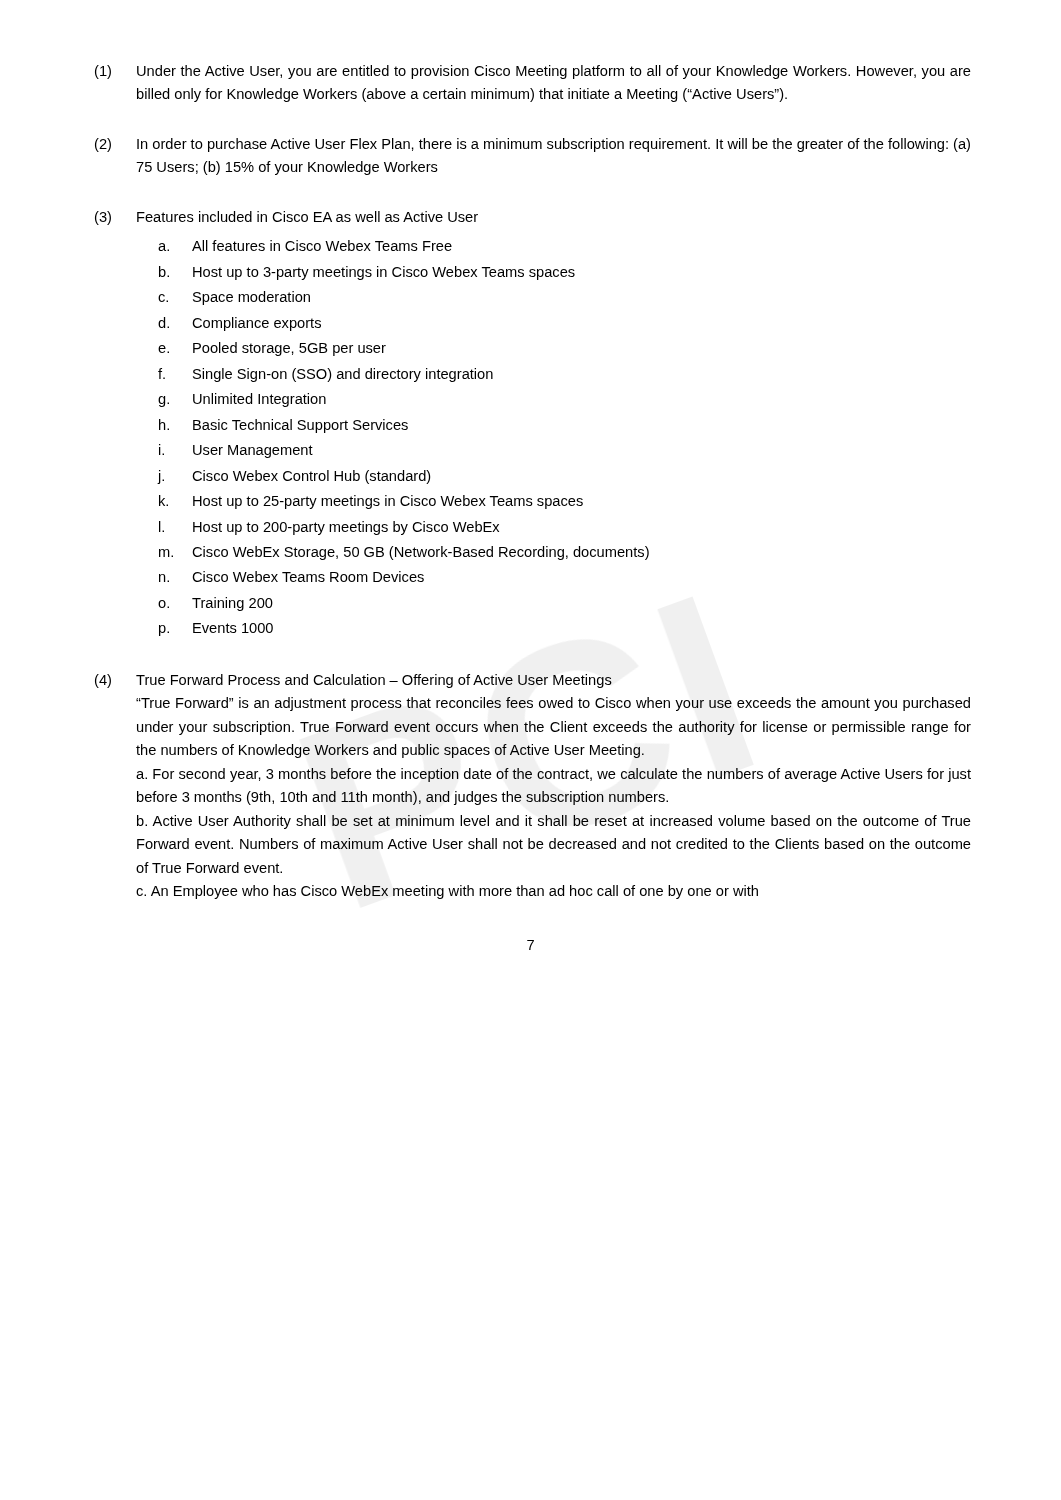PCI
(1) Under the Active User, you are entitled to provision Cisco Meeting platform to all of your Knowledge Workers. However, you are billed only for Knowledge Workers (above a certain minimum) that initiate a Meeting (“Active Users”).
(2) In order to purchase Active User Flex Plan, there is a minimum subscription requirement. It will be the greater of the following: (a) 75 Users; (b) 15% of your Knowledge Workers
(3) Features included in Cisco EA as well as Active User
a. All features in Cisco Webex Teams Free
b. Host up to 3-party meetings in Cisco Webex Teams spaces
c. Space moderation
d. Compliance exports
e. Pooled storage, 5GB per user
f. Single Sign-on (SSO) and directory integration
g. Unlimited Integration
h. Basic Technical Support Services
i. User Management
j. Cisco Webex Control Hub (standard)
k. Host up to 25-party meetings in Cisco Webex Teams spaces
l. Host up to 200-party meetings by Cisco WebEx
m. Cisco WebEx Storage, 50 GB (Network-Based Recording, documents)
n. Cisco Webex Teams Room Devices
o. Training 200
p. Events 1000
(4)
True Forward Process and Calculation – Offering of Active User Meetings
“True Forward” is an adjustment process that reconciles fees owed to Cisco when your use exceeds the amount you purchased under your subscription. True Forward event occurs when the Client exceeds the authority for license or permissible range for the numbers of Knowledge Workers and public spaces of Active User Meeting.
a. For second year, 3 months before the inception date of the contract, we calculate the numbers of average Active Users for just before 3 months (9th, 10th and 11th month), and judges the subscription numbers.
b. Active User Authority shall be set at minimum level and it shall be reset at increased volume based on the outcome of True Forward event. Numbers of maximum Active User shall not be decreased and not credited to the Clients based on the outcome of True Forward event.
c. An Employee who has Cisco WebEx meeting with more than ad hoc call of one by one or with
7